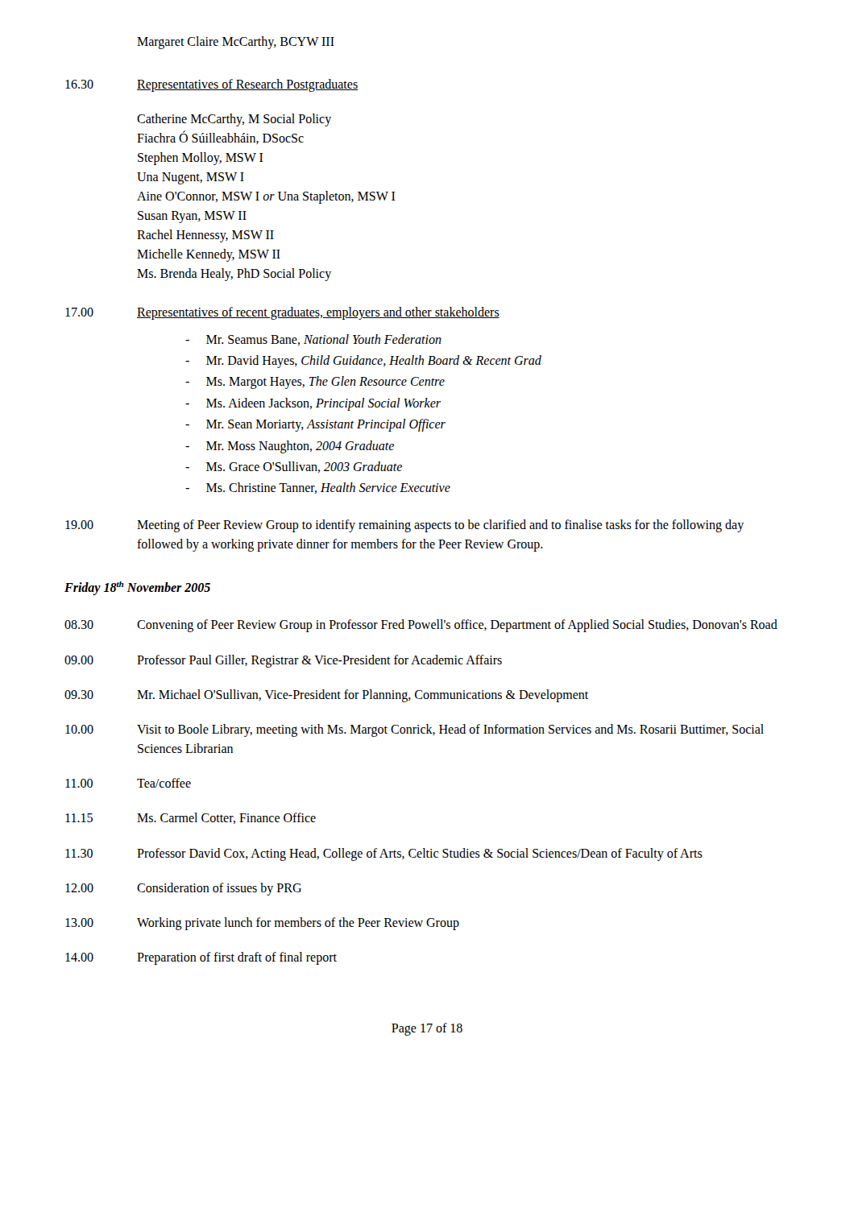Margaret Claire McCarthy, BCYW III
16.30
Representatives of Research Postgraduates
Catherine McCarthy, M Social Policy
Fiachra Ó Súilleabháin, DSocSc
Stephen Molloy, MSW I
Una Nugent, MSW I
Aine O'Connor, MSW I or Una Stapleton, MSW I
Susan Ryan, MSW II
Rachel Hennessy, MSW II
Michelle Kennedy, MSW II
Ms. Brenda Healy, PhD Social Policy
17.00
Representatives of recent graduates, employers and other stakeholders
Mr. Seamus Bane, National Youth Federation
Mr. David Hayes, Child Guidance, Health Board & Recent Grad
Ms. Margot Hayes, The Glen Resource Centre
Ms. Aideen Jackson, Principal Social Worker
Mr. Sean Moriarty, Assistant Principal Officer
Mr. Moss Naughton, 2004 Graduate
Ms. Grace O'Sullivan, 2003 Graduate
Ms. Christine Tanner, Health Service Executive
19.00
Meeting of Peer Review Group to identify remaining aspects to be clarified and to finalise tasks for the following day followed by a working private dinner for members for the Peer Review Group.
Friday 18th November 2005
08.30
Convening of Peer Review Group in Professor Fred Powell's office, Department of Applied Social Studies, Donovan's Road
09.00
Professor Paul Giller, Registrar & Vice-President for Academic Affairs
09.30
Mr. Michael O'Sullivan, Vice-President for Planning, Communications & Development
10.00
Visit to Boole Library, meeting with Ms. Margot Conrick, Head of Information Services and Ms. Rosarii Buttimer, Social Sciences Librarian
11.00
Tea/coffee
11.15
Ms. Carmel Cotter, Finance Office
11.30
Professor David Cox, Acting Head, College of Arts, Celtic Studies & Social Sciences/Dean of Faculty of Arts
12.00
Consideration of issues by PRG
13.00
Working private lunch for members of the Peer Review Group
14.00
Preparation of first draft of final report
Page 17 of 18